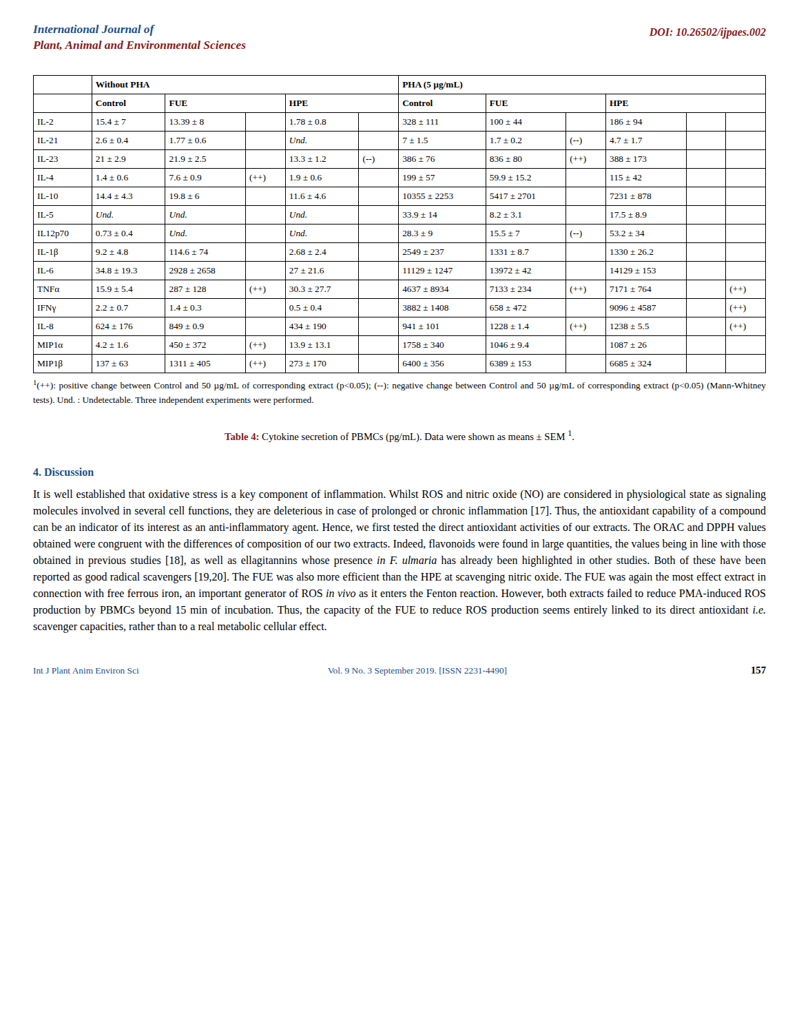International Journal of
Plant, Animal and Environmental Sciences
DOI: 10.26502/ijpaes.002
| | Without PHA | PHA (5 µg/mL) |
| | Control | FUE | HPE | Control | FUE | HPE |
| IL-2 | 15.4 ± 7 | 13.39 ± 8 | | 1.78 ± 0.8 | | 328 ± 111 | 100 ± 44 | | 186 ± 94 | | |
| IL-21 | 2.6 ± 0.4 | 1.77 ± 0.6 | | Und. | | 7 ± 1.5 | 1.7 ± 0.2 | (--) | 4.7 ± 1.7 | | |
| IL-23 | 21 ± 2.9 | 21.9 ± 2.5 | | 13.3 ± 1.2 | (--) | 386 ± 76 | 836 ± 80 | (++) | 388 ± 173 | | |
| IL-4 | 1.4 ± 0.6 | 7.6 ± 0.9 | (++) | 1.9 ± 0.6 | | 199 ± 57 | 59.9 ± 15.2 | | 115 ± 42 | | |
| IL-10 | 14.4 ± 4.3 | 19.8 ± 6 | | 11.6 ± 4.6 | | 10355 ± 2253 | 5417 ± 2701 | | 7231 ± 878 | | |
| IL-5 | Und. | Und. | | Und. | | 33.9 ± 14 | 8.2 ± 3.1 | | 17.5 ± 8.9 | | |
| IL12p70 | 0.73 ± 0.4 | Und. | | Und. | | 28.3 ± 9 | 15.5 ± 7 | (--) | 53.2 ± 34 | | |
| IL-1β | 9.2 ± 4.8 | 114.6 ± 74 | | 2.68 ± 2.4 | | 2549 ± 237 | 1331 ± 8.7 | | 1330 ± 26.2 | | |
| IL-6 | 34.8 ± 19.3 | 2928 ± 2658 | | 27 ± 21.6 | | 11129 ± 1247 | 13972 ± 42 | | 14129 ± 153 | | |
| TNFα | 15.9 ± 5.4 | 287 ± 128 | (++) | 30.3 ± 27.7 | | 4637 ± 8934 | 7133 ± 234 | (++) | 7171 ± 764 | | (++) |
| IFNγ | 2.2 ± 0.7 | 1.4 ± 0.3 | | 0.5 ± 0.4 | | 3882 ± 1408 | 658 ± 472 | | 9096 ± 4587 | | (++) |
| IL-8 | 624 ± 176 | 849 ± 0.9 | | 434 ± 190 | | 941 ± 101 | 1228 ± 1.4 | (++) | 1238 ± 5.5 | | (++) |
| MIP1α | 4.2 ± 1.6 | 450 ± 372 | (++) | 13.9 ± 13.1 | | 1758 ± 340 | 1046 ± 9.4 | | 1087 ± 26 | | |
| MIP1β | 137 ± 63 | 1311 ± 405 | (++) | 273 ± 170 | | 6400 ± 356 | 6389 ± 153 | | 6685 ± 324 | | |
1(++): positive change between Control and 50 µg/mL of corresponding extract (p<0.05); (--): negative change between Control and 50 µg/mL of corresponding extract (p<0.05) (Mann-Whitney tests). Und. : Undetectable. Three independent experiments were performed.
Table 4: Cytokine secretion of PBMCs (pg/mL). Data were shown as means ± SEM 1.
4. Discussion
It is well established that oxidative stress is a key component of inflammation. Whilst ROS and nitric oxide (NO) are considered in physiological state as signaling molecules involved in several cell functions, they are deleterious in case of prolonged or chronic inflammation [17]. Thus, the antioxidant capability of a compound can be an indicator of its interest as an anti-inflammatory agent. Hence, we first tested the direct antioxidant activities of our extracts. The ORAC and DPPH values obtained were congruent with the differences of composition of our two extracts. Indeed, flavonoids were found in large quantities, the values being in line with those obtained in previous studies [18], as well as ellagitannins whose presence in F. ulmaria has already been highlighted in other studies. Both of these have been reported as good radical scavengers [19,20]. The FUE was also more efficient than the HPE at scavenging nitric oxide. The FUE was again the most effect extract in connection with free ferrous iron, an important generator of ROS in vivo as it enters the Fenton reaction. However, both extracts failed to reduce PMA-induced ROS production by PBMCs beyond 15 min of incubation. Thus, the capacity of the FUE to reduce ROS production seems entirely linked to its direct antioxidant i.e. scavenger capacities, rather than to a real metabolic cellular effect.
Int J Plant Anim Environ Sci Vol. 9 No. 3 September 2019. [ISSN 2231-4490] 157